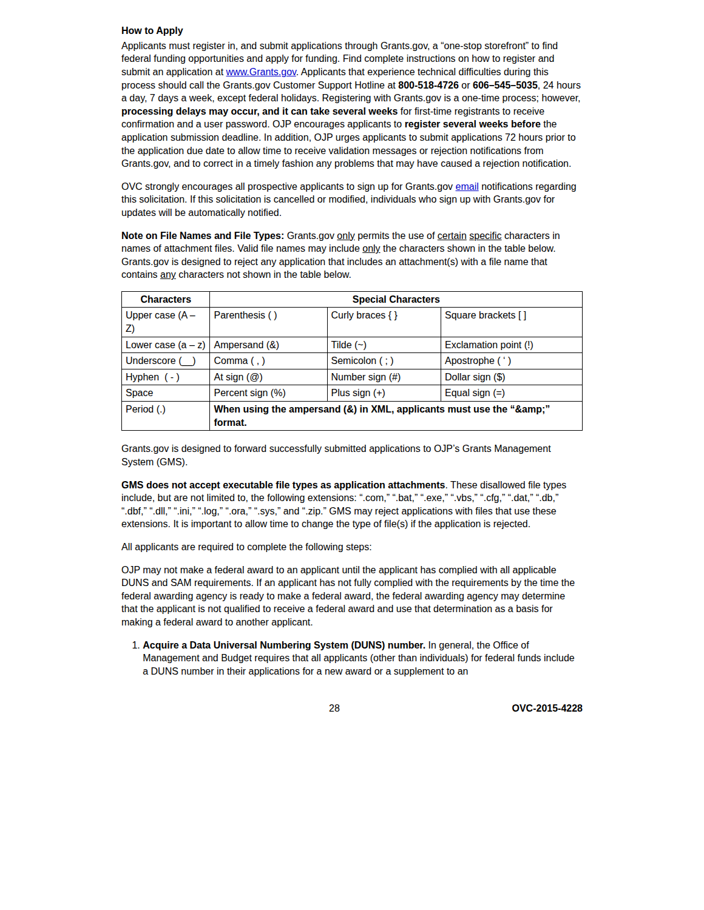How to Apply
Applicants must register in, and submit applications through Grants.gov, a “one-stop storefront” to find federal funding opportunities and apply for funding. Find complete instructions on how to register and submit an application at www.Grants.gov. Applicants that experience technical difficulties during this process should call the Grants.gov Customer Support Hotline at 800-518-4726 or 606–545–5035, 24 hours a day, 7 days a week, except federal holidays. Registering with Grants.gov is a one-time process; however, processing delays may occur, and it can take several weeks for first-time registrants to receive confirmation and a user password. OJP encourages applicants to register several weeks before the application submission deadline. In addition, OJP urges applicants to submit applications 72 hours prior to the application due date to allow time to receive validation messages or rejection notifications from Grants.gov, and to correct in a timely fashion any problems that may have caused a rejection notification.
OVC strongly encourages all prospective applicants to sign up for Grants.gov email notifications regarding this solicitation. If this solicitation is cancelled or modified, individuals who sign up with Grants.gov for updates will be automatically notified.
Note on File Names and File Types: Grants.gov only permits the use of certain specific characters in names of attachment files. Valid file names may include only the characters shown in the table below. Grants.gov is designed to reject any application that includes an attachment(s) with a file name that contains any characters not shown in the table below.
| Characters | Special Characters |
| --- | --- |
| Upper case (A – Z) | Parenthesis ( ) | Curly braces { } | Square brackets [ ] |
| Lower case (a – z) | Ampersand (&) | Tilde (~) | Exclamation point (!) |
| Underscore (__) | Comma ( , ) | Semicolon ( ; ) | Apostrophe ( ‘ ) |
| Hyphen ( - ) | At sign (@) | Number sign (#) | Dollar sign ($) |
| Space | Percent sign (%) | Plus sign (+) | Equal sign (=) |
| Period (.) | When using the ampersand (&) in XML, applicants must use the “&amp;” format. |
Grants.gov is designed to forward successfully submitted applications to OJP’s Grants Management System (GMS).
GMS does not accept executable file types as application attachments. These disallowed file types include, but are not limited to, the following extensions: “.com,” “.bat,” “.exe,” “.vbs,” “.cfg,” “.dat,” “.db,” “.dbf,” “.dll,” “.ini,” “.log,” “.ora,” “.sys,” and “.zip.” GMS may reject applications with files that use these extensions. It is important to allow time to change the type of file(s) if the application is rejected.
All applicants are required to complete the following steps:
OJP may not make a federal award to an applicant until the applicant has complied with all applicable DUNS and SAM requirements. If an applicant has not fully complied with the requirements by the time the federal awarding agency is ready to make a federal award, the federal awarding agency may determine that the applicant is not qualified to receive a federal award and use that determination as a basis for making a federal award to another applicant.
Acquire a Data Universal Numbering System (DUNS) number. In general, the Office of Management and Budget requires that all applicants (other than individuals) for federal funds include a DUNS number in their applications for a new award or a supplement to an
28 OVC-2015-4228